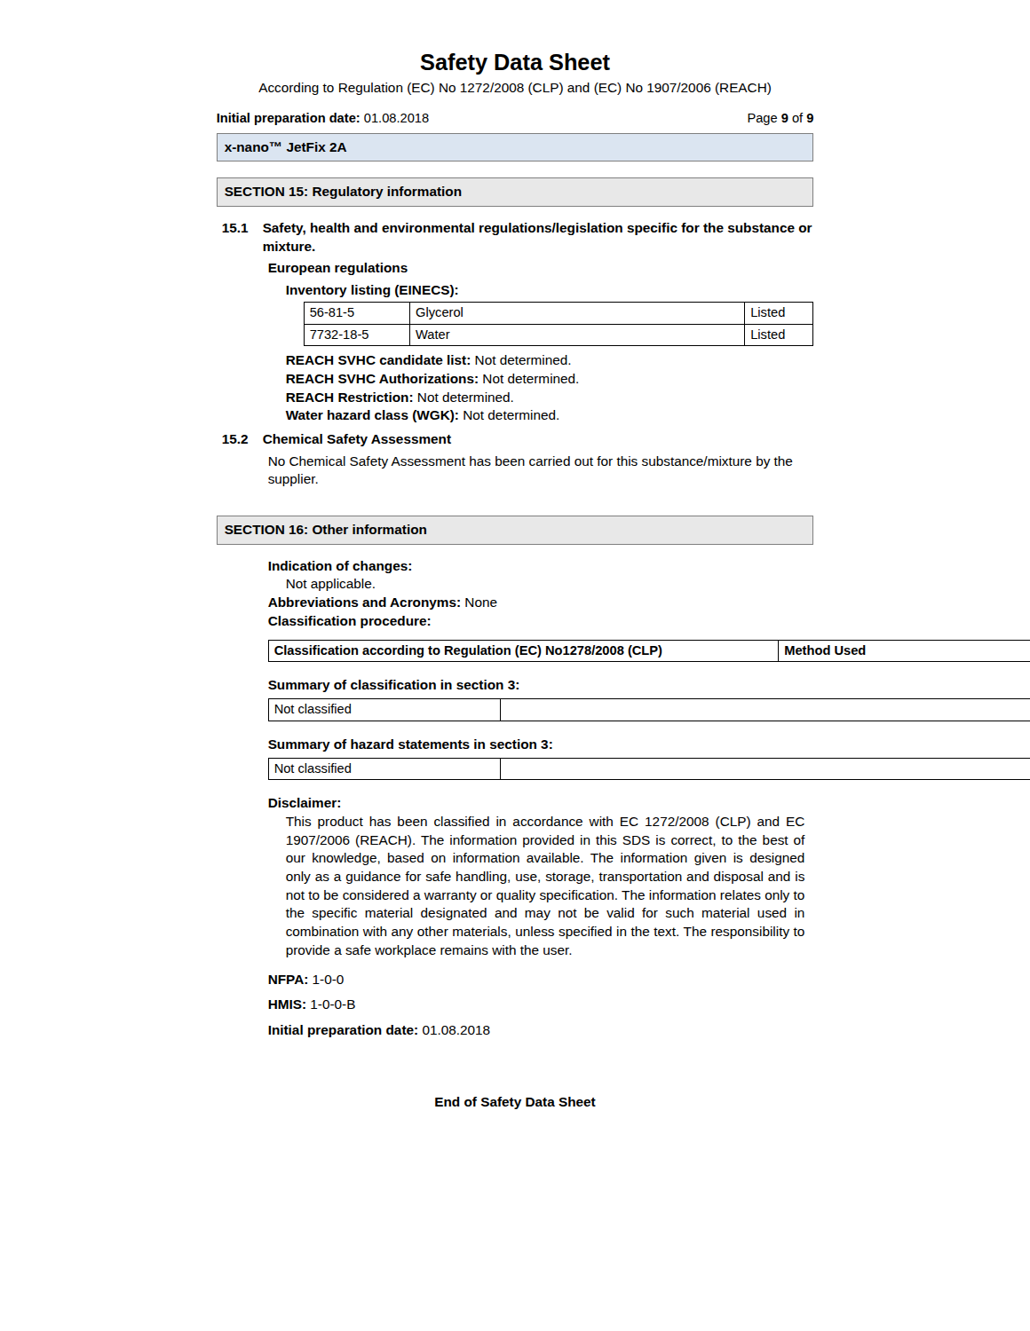Safety Data Sheet
According to Regulation (EC) No 1272/2008 (CLP) and (EC) No 1907/2006 (REACH)
Initial preparation date: 01.08.2018
Page 9 of 9
x-nano™ JetFix 2A
SECTION 15: Regulatory information
15.1
Safety, health and environmental regulations/legislation specific for the substance or mixture.
European regulations
Inventory listing (EINECS):
| 56-81-5 | Glycerol | Listed |
| 7732-18-5 | Water | Listed |
REACH SVHC candidate list: Not determined.
REACH SVHC Authorizations: Not determined.
REACH Restriction: Not determined.
Water hazard class (WGK): Not determined.
15.2
Chemical Safety Assessment
No Chemical Safety Assessment has been carried out for this substance/mixture by the supplier.
SECTION 16: Other information
Indication of changes:
Not applicable.
Abbreviations and Acronyms: None
Classification procedure:
| Classification according to Regulation (EC) No1278/2008 (CLP) | Method Used |
Summary of classification in section 3:
| Not classified | |
Summary of hazard statements in section 3:
| Not classified | |
Disclaimer:
This product has been classified in accordance with EC 1272/2008 (CLP) and EC 1907/2006 (REACH). The information provided in this SDS is correct, to the best of our knowledge, based on information available. The information given is designed only as a guidance for safe handling, use, storage, transportation and disposal and is not to be considered a warranty or quality specification. The information relates only to the specific material designated and may not be valid for such material used in combination with any other materials, unless specified in the text. The responsibility to provide a safe workplace remains with the user.
NFPA: 1-0-0
HMIS: 1-0-0-B
Initial preparation date: 01.08.2018
End of Safety Data Sheet